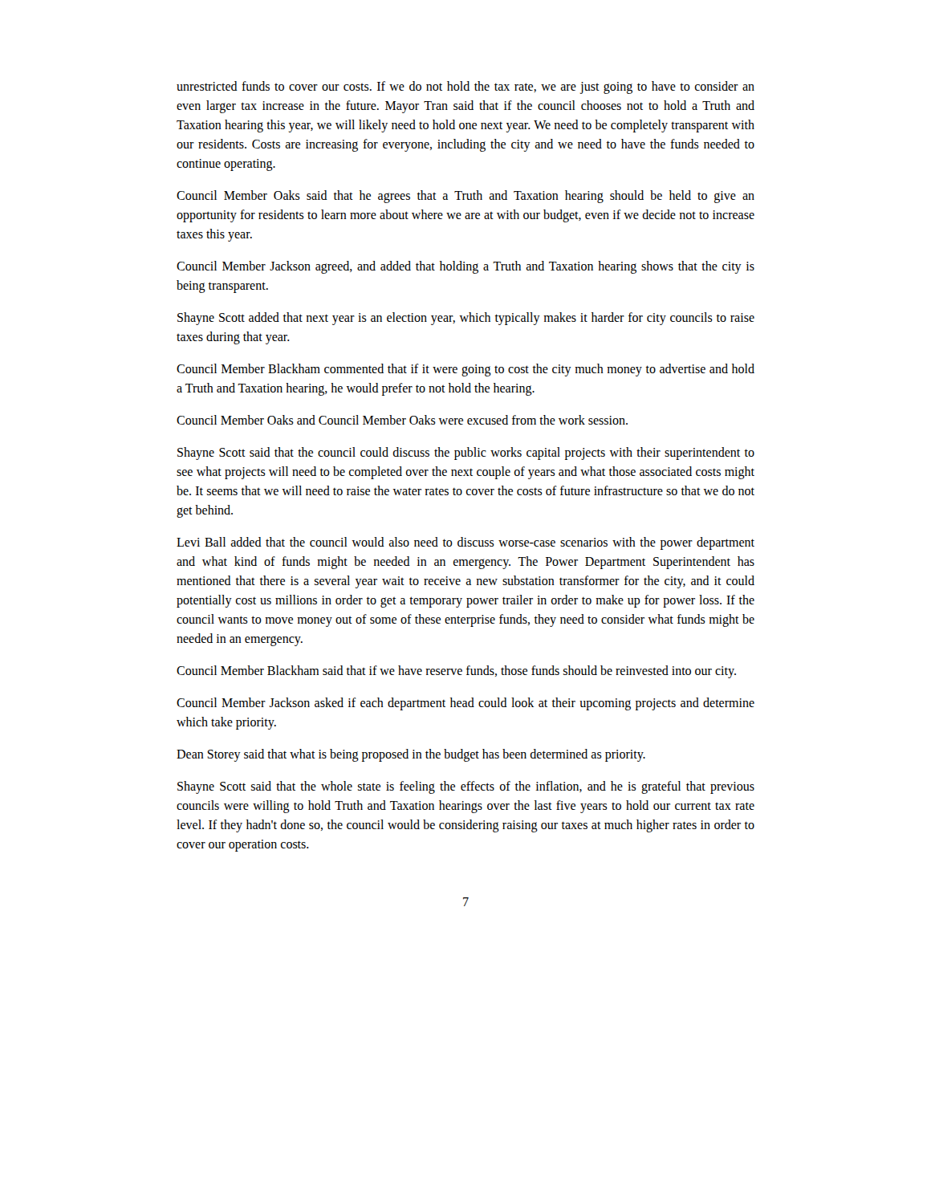unrestricted funds to cover our costs. If we do not hold the tax rate, we are just going to have to consider an even larger tax increase in the future. Mayor Tran said that if the council chooses not to hold a Truth and Taxation hearing this year, we will likely need to hold one next year. We need to be completely transparent with our residents. Costs are increasing for everyone, including the city and we need to have the funds needed to continue operating.
Council Member Oaks said that he agrees that a Truth and Taxation hearing should be held to give an opportunity for residents to learn more about where we are at with our budget, even if we decide not to increase taxes this year.
Council Member Jackson agreed, and added that holding a Truth and Taxation hearing shows that the city is being transparent.
Shayne Scott added that next year is an election year, which typically makes it harder for city councils to raise taxes during that year.
Council Member Blackham commented that if it were going to cost the city much money to advertise and hold a Truth and Taxation hearing, he would prefer to not hold the hearing.
Council Member Oaks and Council Member Oaks were excused from the work session.
Shayne Scott said that the council could discuss the public works capital projects with their superintendent to see what projects will need to be completed over the next couple of years and what those associated costs might be. It seems that we will need to raise the water rates to cover the costs of future infrastructure so that we do not get behind.
Levi Ball added that the council would also need to discuss worse-case scenarios with the power department and what kind of funds might be needed in an emergency. The Power Department Superintendent has mentioned that there is a several year wait to receive a new substation transformer for the city, and it could potentially cost us millions in order to get a temporary power trailer in order to make up for power loss. If the council wants to move money out of some of these enterprise funds, they need to consider what funds might be needed in an emergency.
Council Member Blackham said that if we have reserve funds, those funds should be reinvested into our city.
Council Member Jackson asked if each department head could look at their upcoming projects and determine which take priority.
Dean Storey said that what is being proposed in the budget has been determined as priority.
Shayne Scott said that the whole state is feeling the effects of the inflation, and he is grateful that previous councils were willing to hold Truth and Taxation hearings over the last five years to hold our current tax rate level. If they hadn't done so, the council would be considering raising our taxes at much higher rates in order to cover our operation costs.
7